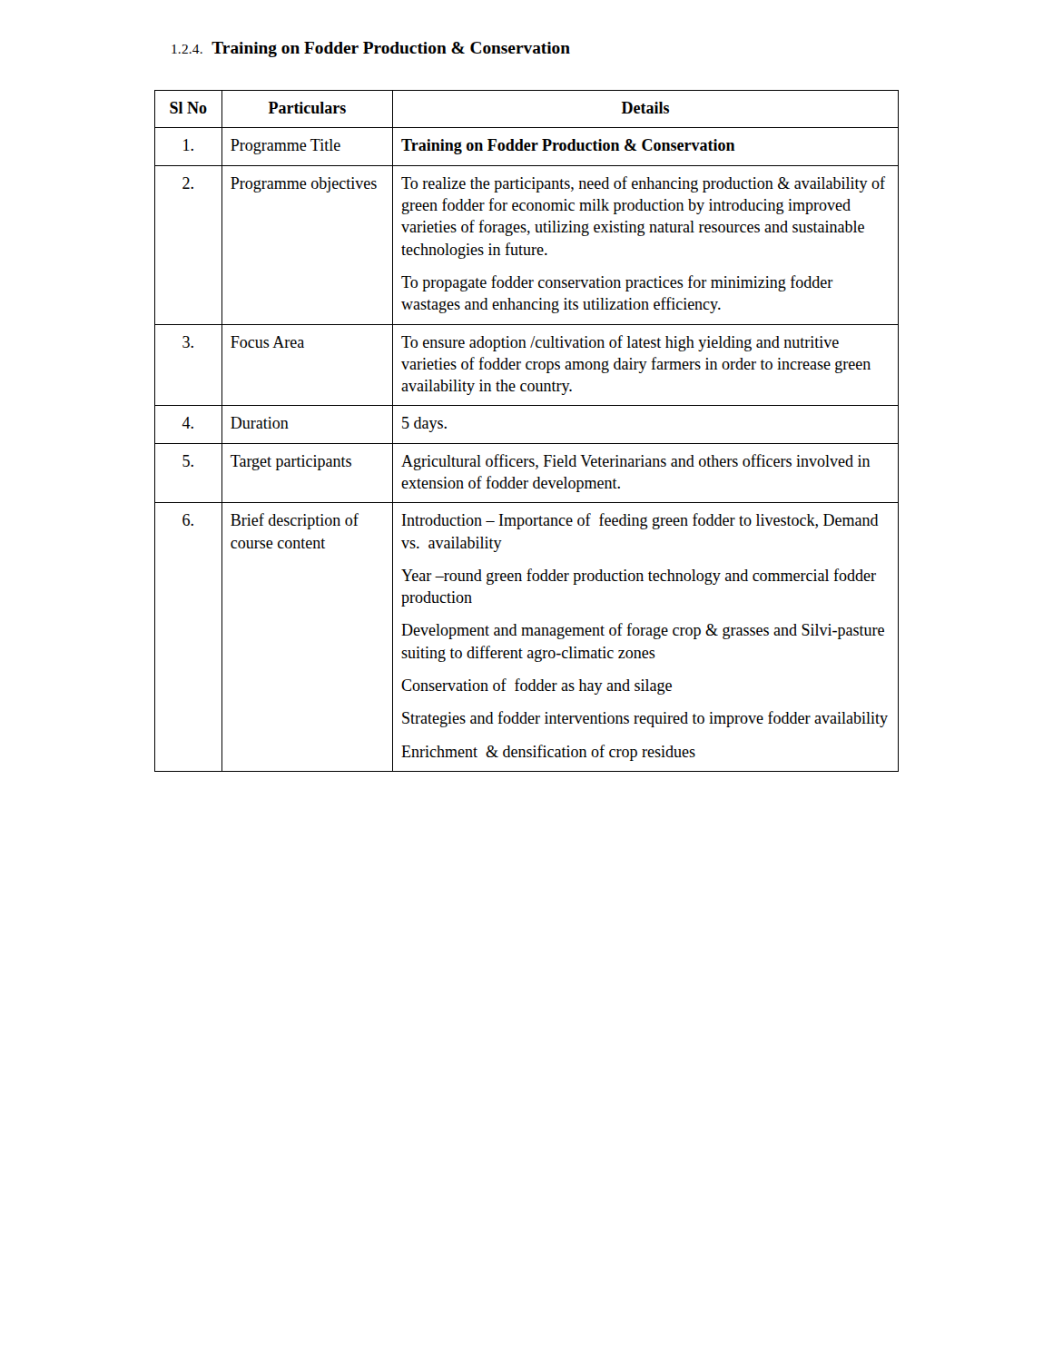1.2.4. Training on Fodder Production & Conservation
| Sl No | Particulars | Details |
| --- | --- | --- |
| 1. | Programme Title | Training on Fodder Production & Conservation |
| 2. | Programme objectives | To realize the participants, need of enhancing production & availability of green fodder for economic milk production by introducing improved varieties of forages, utilizing existing natural resources and sustainable technologies in future. To propagate fodder conservation practices for minimizing fodder wastages and enhancing its utilization efficiency. |
| 3. | Focus Area | To ensure adoption /cultivation of latest high yielding and nutritive varieties of fodder crops among dairy farmers in order to increase green availability in the country. |
| 4. | Duration | 5 days. |
| 5. | Target participants | Agricultural officers, Field Veterinarians and others officers involved in extension of fodder development. |
| 6. | Brief description of course content | Introduction – Importance of feeding green fodder to livestock, Demand vs. availability Year –round green fodder production technology and commercial fodder production Development and management of forage crop & grasses and Silvi-pasture suiting to different agro-climatic zones Conservation of fodder as hay and silage Strategies and fodder interventions required to improve fodder availability Enrichment & densification of crop residues |